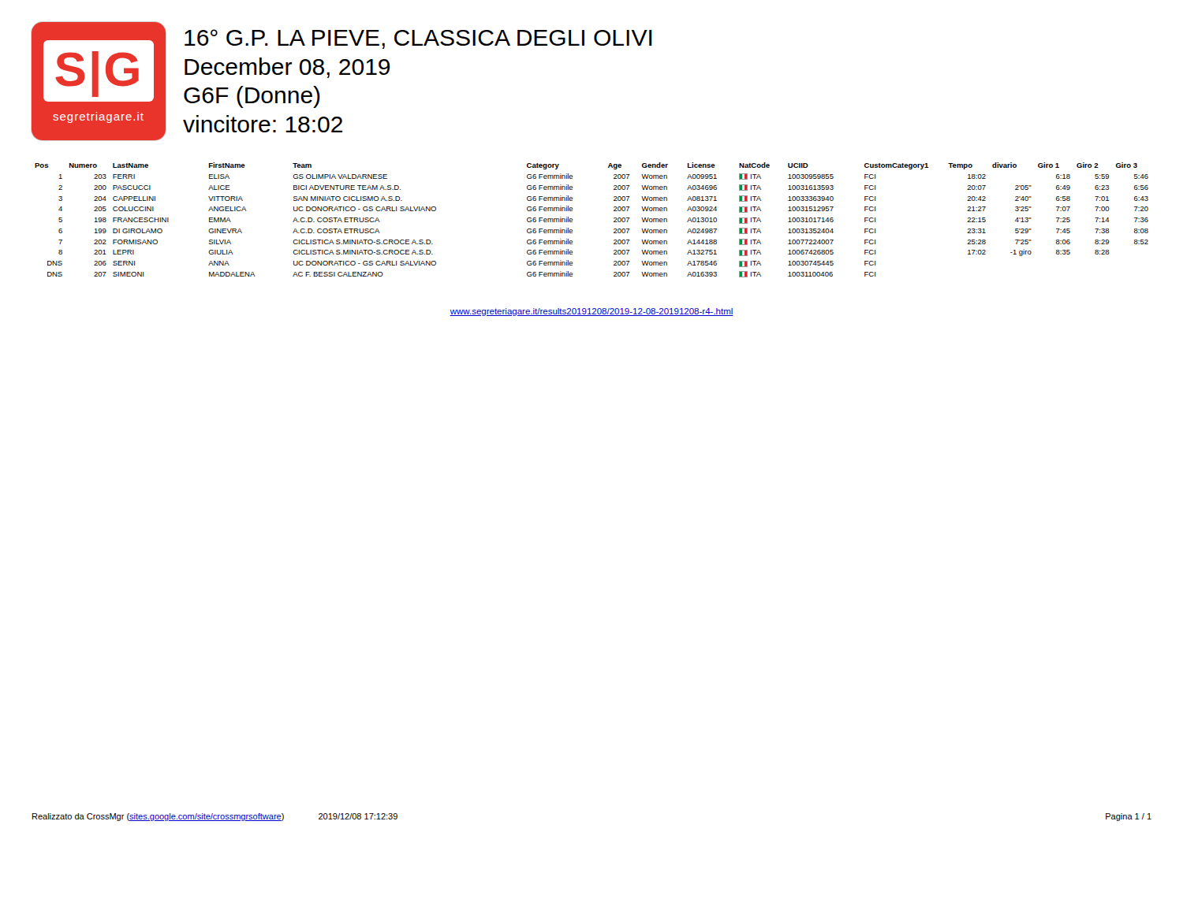S|G
segretriagare.it
16° G.P. LA PIEVE, CLASSICA DEGLI OLIVI
December 08, 2019
G6F (Donne)
vincitore: 18:02
| Pos | Numero | LastName | FirstName | Team | Category | Age | Gender | License | NatCode | UCIID | CustomCategory1 | Tempo | divario | Giro 1 | Giro 2 | Giro 3 |
| --- | --- | --- | --- | --- | --- | --- | --- | --- | --- | --- | --- | --- | --- | --- | --- | --- |
| 1 | 203 | FERRI | ELISA | GS OLIMPIA VALDARNESE | G6 Femminile | 2007 | Women | A009951 | ITA | 10030959855 | FCI | 18:02 | | 6:18 | 5:59 | 5:46 |
| 2 | 200 | PASCUCCI | ALICE | BICI ADVENTURE TEAM A.S.D. | G6 Femminile | 2007 | Women | A034696 | ITA | 10031613593 | FCI | 20:07 | 2'05" | 6:49 | 6:23 | 6:56 |
| 3 | 204 | CAPPELLINI | VITTORIA | SAN MINIATO CICLISMO A.S.D. | G6 Femminile | 2007 | Women | A081371 | ITA | 10033363940 | FCI | 20:42 | 2'40" | 6:58 | 7:01 | 6:43 |
| 4 | 205 | COLUCCINI | ANGELICA | UC DONORATICO - GS CARLI SALVIANO | G6 Femminile | 2007 | Women | A030924 | ITA | 10031512957 | FCI | 21:27 | 3'25" | 7:07 | 7:00 | 7:20 |
| 5 | 198 | FRANCESCHINI | EMMA | A.C.D. COSTA ETRUSCA | G6 Femminile | 2007 | Women | A013010 | ITA | 10031017146 | FCI | 22:15 | 4'13" | 7:25 | 7:14 | 7:36 |
| 6 | 199 | DI GIROLAMO | GINEVRA | A.C.D. COSTA ETRUSCA | G6 Femminile | 2007 | Women | A024987 | ITA | 10031352404 | FCI | 23:31 | 5'29" | 7:45 | 7:38 | 8:08 |
| 7 | 202 | FORMISANO | SILVIA | CICLISTICA S.MINIATO-S.CROCE A.S.D. | G6 Femminile | 2007 | Women | A144188 | ITA | 10077224007 | FCI | 25:28 | 7'25" | 8:06 | 8:29 | 8:52 |
| 8 | 201 | LEPRI | GIULIA | CICLISTICA S.MINIATO-S.CROCE A.S.D. | G6 Femminile | 2007 | Women | A132751 | ITA | 10067426805 | FCI | 17:02 | -1 giro | 8:35 | 8:28 | |
| DNS | 206 | SERNI | ANNA | UC DONORATICO - GS CARLI SALVIANO | G6 Femminile | 2007 | Women | A178546 | ITA | 10030745445 | FCI | | | | | |
| DNS | 207 | SIMEONI | MADDALENA | AC F. BESSI CALENZANO | G6 Femminile | 2007 | Women | A016393 | ITA | 10031100406 | FCI | | | | | |
www.segreteriagare.it/results20191208/2019-12-08-20191208-r4-.html
Realizzato da CrossMgr (sites.google.com/site/crossmgrsoftware) 2019/12/08 17:12:39
Pagina 1 / 1